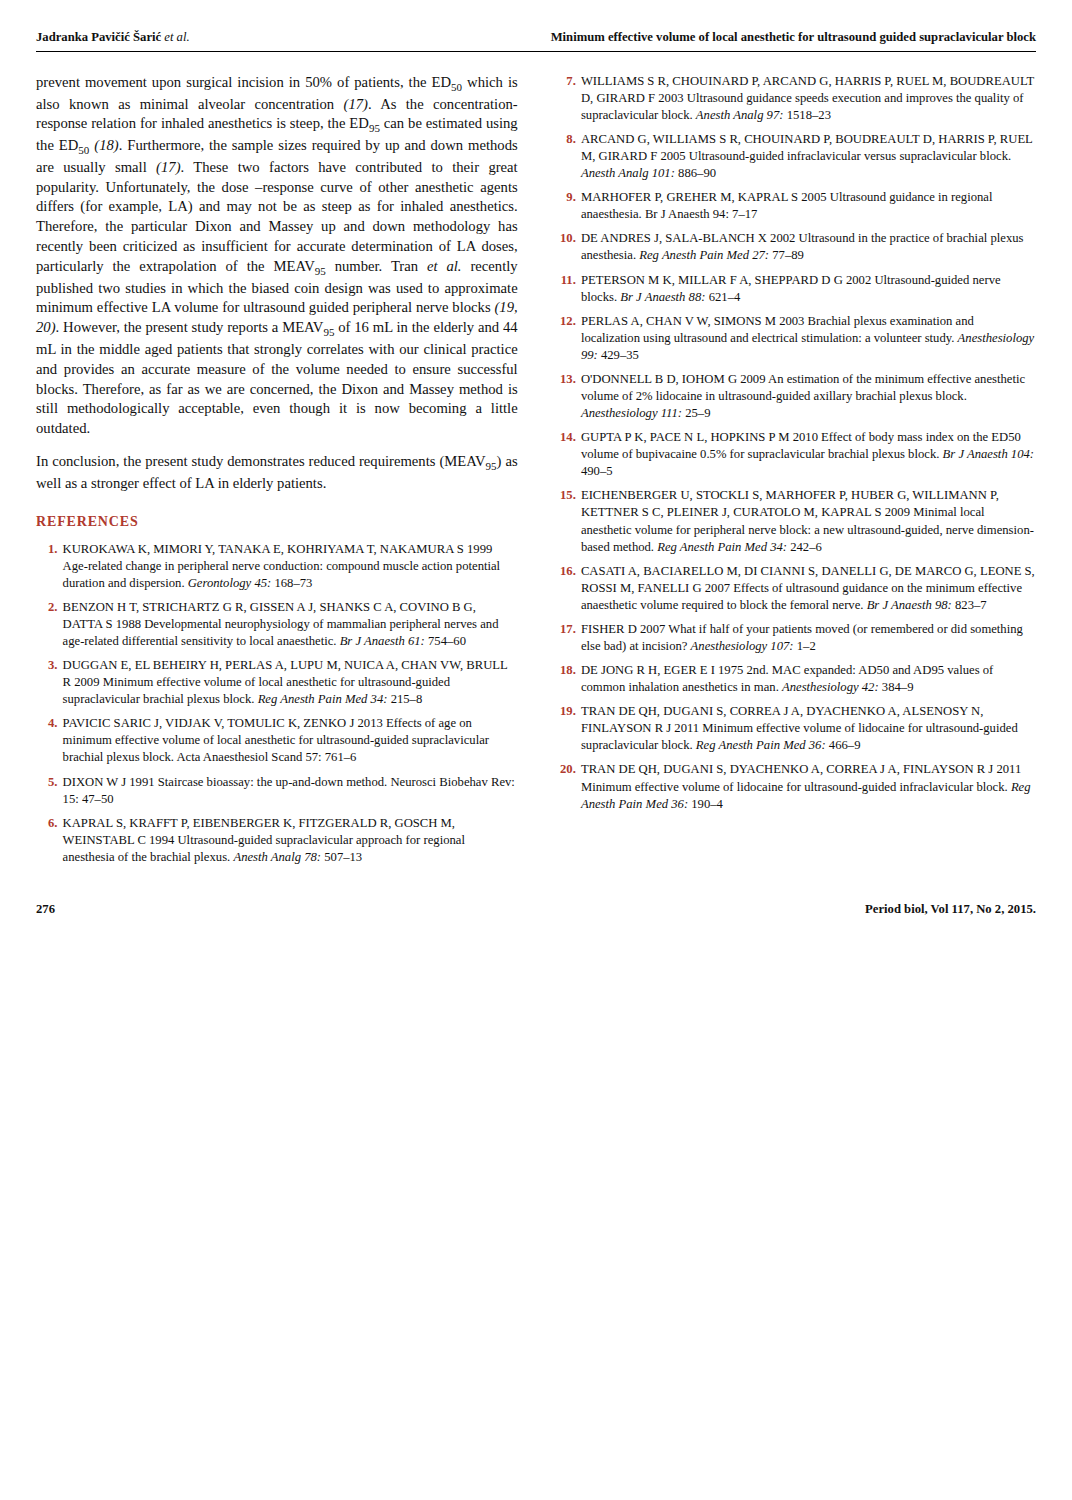Jadranka Pavičić Šarić et al.
Minimum effective volume of local anesthetic for ultrasound guided supraclavicular block
prevent movement upon surgical incision in 50% of patients, the ED50 which is also known as minimal alveolar concentration (17). As the concentration-response relation for inhaled anesthetics is steep, the ED95 can be estimated using the ED50 (18). Furthermore, the sample sizes required by up and down methods are usually small (17). These two factors have contributed to their great popularity. Unfortunately, the dose –response curve of other anesthetic agents differs (for example, LA) and may not be as steep as for inhaled anesthetics. Therefore, the particular Dixon and Massey up and down methodology has recently been criticized as insufficient for accurate determination of LA doses, particularly the extrapolation of the MEAV95 number. Tran et al. recently published two studies in which the biased coin design was used to approximate minimum effective LA volume for ultrasound guided peripheral nerve blocks (19, 20). However, the present study reports a MEAV95 of 16 mL in the elderly and 44 mL in the middle aged patients that strongly correlates with our clinical practice and provides an accurate measure of the volume needed to ensure successful blocks. Therefore, as far as we are concerned, the Dixon and Massey method is still methodologically acceptable, even though it is now becoming a little outdated.
In conclusion, the present study demonstrates reduced requirements (MEAV95) as well as a stronger effect of LA in elderly patients.
REFERENCES
KUROKAWA K, MIMORI Y, TANAKA E, KOHRIYAMA T, NAKAMURA S 1999 Age-related change in peripheral nerve conduction: compound muscle action potential duration and dispersion. Gerontology 45: 168–73
BENZON H T, STRICHARTZ G R, GISSEN A J, SHANKS C A, COVINO B G, DATTA S 1988 Developmental neurophysiology of mammalian peripheral nerves and age-related differential sensitivity to local anaesthetic. Br J Anaesth 61: 754–60
DUGGAN E, EL BEHEIRY H, PERLAS A, LUPU M, NUICA A, CHAN VW, BRULL R 2009 Minimum effective volume of local anesthetic for ultrasound-guided supraclavicular brachial plexus block. Reg Anesth Pain Med 34: 215–8
PAVICIC SARIC J, VIDJAK V, TOMULIC K, ZENKO J 2013 Effects of age on minimum effective volume of local anesthetic for ultrasound-guided supraclavicular brachial plexus block. Acta Anaesthesiol Scand 57: 761–6
DIXON W J 1991 Staircase bioassay: the up-and-down method. Neurosci Biobehav Rev: 15: 47–50
KAPRAL S, KRAFFT P, EIBENBERGER K, FITZGERALD R, GOSCH M, WEINSTABL C 1994 Ultrasound-guided supraclavicular approach for regional anesthesia of the brachial plexus. Anesth Analg 78: 507–13
WILLIAMS S R, CHOUINARD P, ARCAND G, HARRIS P, RUEL M, BOUDREAULT D, GIRARD F 2003 Ultrasound guidance speeds execution and improves the quality of supraclavicular block. Anesth Analg 97: 1518–23
ARCAND G, WILLIAMS S R, CHOUINARD P, BOUDREAULT D, HARRIS P, RUEL M, GIRARD F 2005 Ultrasound-guided infraclavicular versus supraclavicular block. Anesth Analg 101: 886–90
MARHOFER P, GREHER M, KAPRAL S 2005 Ultrasound guidance in regional anaesthesia. Br J Anaesth 94: 7–17
DE ANDRES J, SALA-BLANCH X 2002 Ultrasound in the practice of brachial plexus anesthesia. Reg Anesth Pain Med 27: 77–89
PETERSON M K, MILLAR F A, SHEPPARD D G 2002 Ultrasound-guided nerve blocks. Br J Anaesth 88: 621–4
PERLAS A, CHAN V W, SIMONS M 2003 Brachial plexus examination and localization using ultrasound and electrical stimulation: a volunteer study. Anesthesiology 99: 429–35
O'DONNELL B D, IOHOM G 2009 An estimation of the minimum effective anesthetic volume of 2% lidocaine in ultrasound-guided axillary brachial plexus block. Anesthesiology 111: 25–9
GUPTA P K, PACE N L, HOPKINS P M 2010 Effect of body mass index on the ED50 volume of bupivacaine 0.5% for supraclavicular brachial plexus block. Br J Anaesth 104: 490–5
EICHENBERGER U, STOCKLI S, MARHOFER P, HUBER G, WILLIMANN P, KETTNER S C, PLEINER J, CURATOLO M, KAPRAL S 2009 Minimal local anesthetic volume for peripheral nerve block: a new ultrasound-guided, nerve dimension-based method. Reg Anesth Pain Med 34: 242–6
CASATI A, BACIARELLO M, DI CIANNI S, DANELLI G, DE MARCO G, LEONE S, ROSSI M, FANELLI G 2007 Effects of ultrasound guidance on the minimum effective anaesthetic volume required to block the femoral nerve. Br J Anaesth 98: 823–7
FISHER D 2007 What if half of your patients moved (or remembered or did something else bad) at incision? Anesthesiology 107: 1–2
DE JONG R H, EGER E I 1975 2nd. MAC expanded: AD50 and AD95 values of common inhalation anesthetics in man. Anesthesiology 42: 384–9
TRAN DE QH, DUGANI S, CORREA J A, DYACHENKO A, ALSENOSY N, FINLAYSON R J 2011 Minimum effective volume of lidocaine for ultrasound-guided supraclavicular block. Reg Anesth Pain Med 36: 466–9
TRAN DE QH, DUGANI S, DYACHENKO A, CORREA J A, FINLAYSON R J 2011 Minimum effective volume of lidocaine for ultrasound-guided infraclavicular block. Reg Anesth Pain Med 36: 190–4
276
Period biol, Vol 117, No 2, 2015.